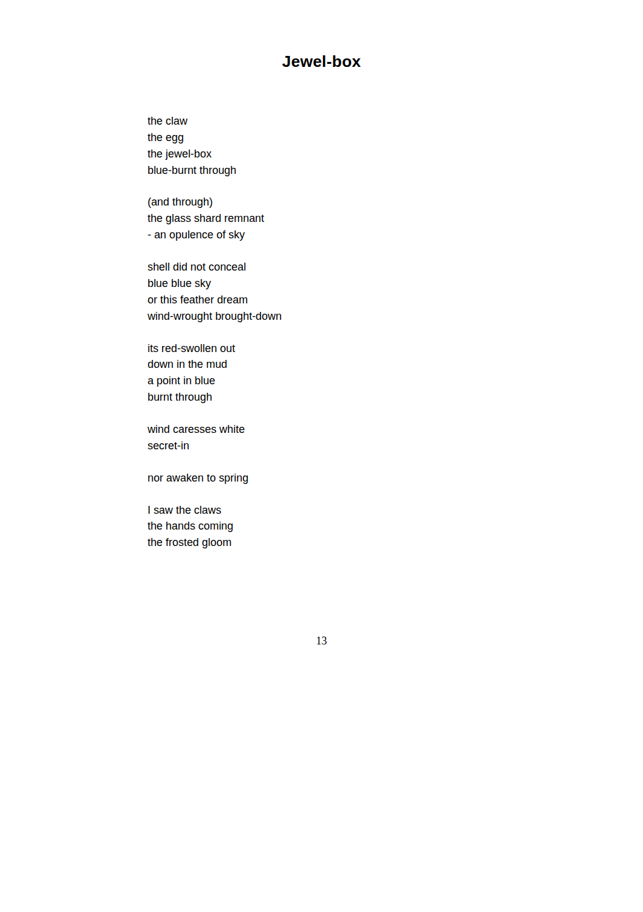Jewel-box
the claw
the egg
the jewel-box
blue-burnt through
(and through)
the glass shard remnant
- an opulence of sky
shell did not conceal
blue blue sky
or this feather dream
wind-wrought brought-down
its red-swollen out
down in the mud
a point in blue
burnt through
wind caresses white
secret-in
nor awaken to spring
I saw the claws
the hands coming
the frosted gloom
13